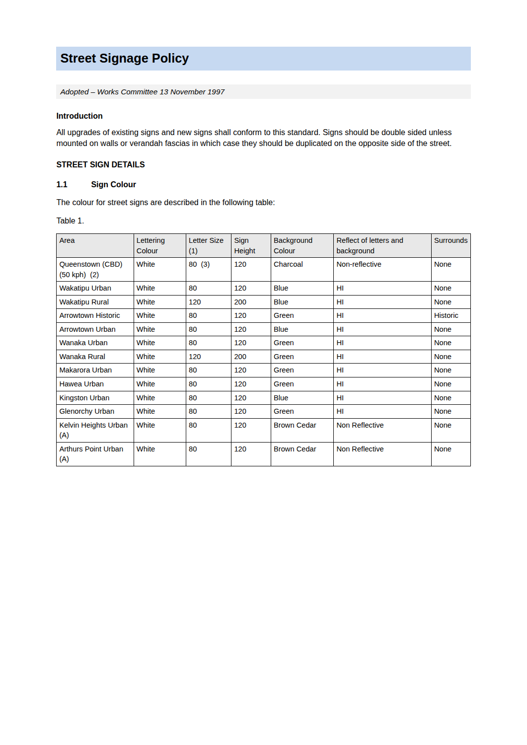Street Signage Policy
Adopted – Works Committee 13 November 1997
Introduction
All upgrades of existing signs and new signs shall conform to this standard. Signs should be double sided unless mounted on walls or verandah fascias in which case they should be duplicated on the opposite side of the street.
STREET SIGN DETAILS
1.1 Sign Colour
The colour for street signs are described in the following table:
Table 1.
| Area | Lettering Colour | Letter Size (1) | Sign Height | Background Colour | Reflect of letters and background | Surrounds |
| --- | --- | --- | --- | --- | --- | --- |
| Queenstown (CBD) (50 kph) (2) | White | 80 (3) | 120 | Charcoal | Non-reflective | None |
| Wakatipu Urban | White | 80 | 120 | Blue | HI | None |
| Wakatipu Rural | White | 120 | 200 | Blue | HI | None |
| Arrowtown Historic | White | 80 | 120 | Green | HI | Historic |
| Arrowtown Urban | White | 80 | 120 | Blue | HI | None |
| Wanaka Urban | White | 80 | 120 | Green | HI | None |
| Wanaka Rural | White | 120 | 200 | Green | HI | None |
| Makarora Urban | White | 80 | 120 | Green | HI | None |
| Hawea Urban | White | 80 | 120 | Green | HI | None |
| Kingston Urban | White | 80 | 120 | Blue | HI | None |
| Glenorchy Urban | White | 80 | 120 | Green | HI | None |
| Kelvin Heights Urban (A) | White | 80 | 120 | Brown Cedar | Non Reflective | None |
| Arthurs Point Urban (A) | White | 80 | 120 | Brown Cedar | Non Reflective | None |